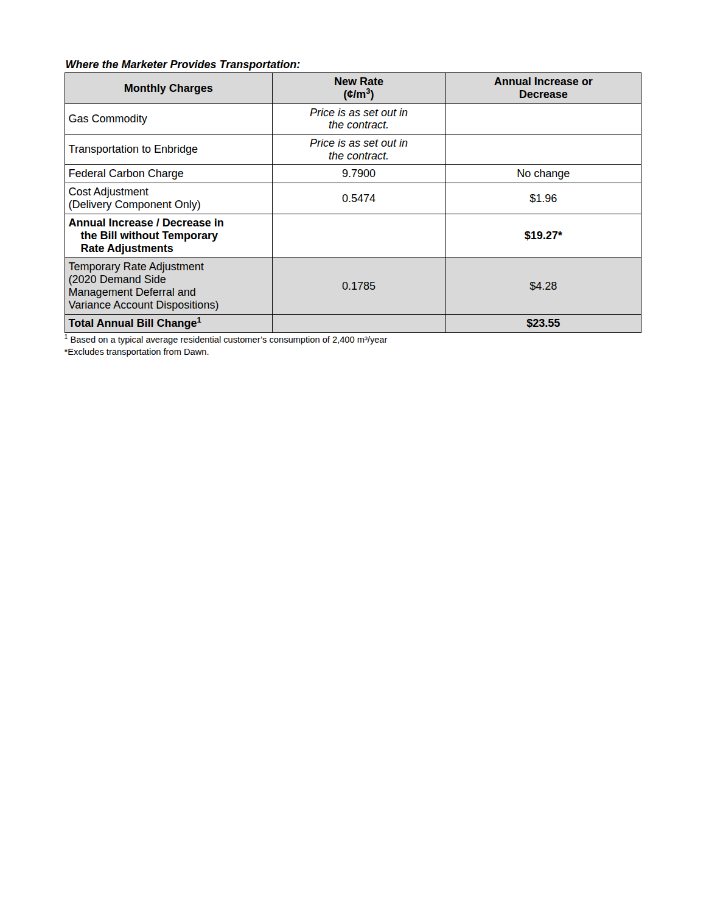Where the Marketer Provides Transportation:
| Monthly Charges | New Rate (¢/m 3 ) | Annual Increase or Decrease |
| --- | --- | --- |
| Gas Commodity | Price is as set out in the contract. | |
| Transportation to Enbridge | Price is as set out in the contract. | |
| Federal Carbon Charge | 9.7900 | No change |
| Cost Adjustment (Delivery Component Only) | 0.5474 | $1.96 |
| Annual Increase / Decrease in the Bill without Temporary Rate Adjustments | | $19.27* |
| Temporary Rate Adjustment (2020 Demand Side Management Deferral and Variance Account Dispositions) | 0.1785 | $4.28 |
| Total Annual Bill Change 1 | | $23.55 |
1 Based on a typical average residential customer’s consumption of 2,400 m³/year
*Excludes transportation from Dawn.